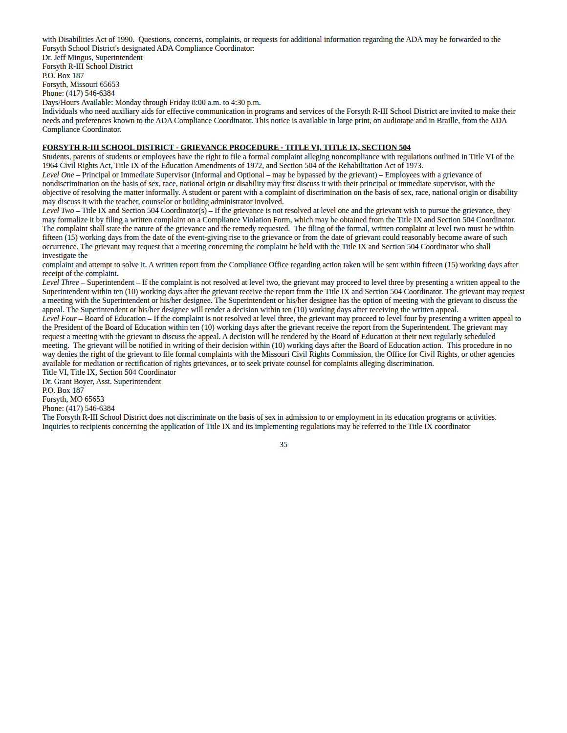with Disabilities Act of 1990. Questions, concerns, complaints, or requests for additional information regarding the ADA may be forwarded to the Forsyth School District's designated ADA Compliance Coordinator:
Dr. Jeff Mingus, Superintendent
Forsyth R-III School District
P.O. Box 187
Forsyth, Missouri 65653
Phone: (417) 546-6384
Days/Hours Available: Monday through Friday 8:00 a.m. to 4:30 p.m.
Individuals who need auxiliary aids for effective communication in programs and services of the Forsyth R-III School District are invited to make their needs and preferences known to the ADA Compliance Coordinator. This notice is available in large print, on audiotape and in Braille, from the ADA Compliance Coordinator.
FORSYTH R-III SCHOOL DISTRICT - GRIEVANCE PROCEDURE - TITLE VI, TITLE IX, SECTION 504
Students, parents of students or employees have the right to file a formal complaint alleging noncompliance with regulations outlined in Title VI of the 1964 Civil Rights Act, Title IX of the Education Amendments of 1972, and Section 504 of the Rehabilitation Act of 1973.
Level One – Principal or Immediate Supervisor (Informal and Optional – may be bypassed by the grievant) – Employees with a grievance of nondiscrimination on the basis of sex, race, national origin or disability may first discuss it with their principal or immediate supervisor, with the objective of resolving the matter informally. A student or parent with a complaint of discrimination on the basis of sex, race, national origin or disability may discuss it with the teacher, counselor or building administrator involved.
Level Two – Title IX and Section 504 Coordinator(s) – If the grievance is not resolved at level one and the grievant wish to pursue the grievance, they may formalize it by filing a written complaint on a Compliance Violation Form, which may be obtained from the Title IX and Section 504 Coordinator. The complaint shall state the nature of the grievance and the remedy requested. The filing of the formal, written complaint at level two must be within fifteen (15) working days from the date of the event-giving rise to the grievance or from the date of grievant could reasonably become aware of such occurrence. The grievant may request that a meeting concerning the complaint be held with the Title IX and Section 504 Coordinator who shall investigate the
complaint and attempt to solve it. A written report from the Compliance Office regarding action taken will be sent within fifteen (15) working days after receipt of the complaint.
Level Three – Superintendent – If the complaint is not resolved at level two, the grievant may proceed to level three by presenting a written appeal to the Superintendent within ten (10) working days after the grievant receive the report from the Title IX and Section 504 Coordinator. The grievant may request a meeting with the Superintendent or his/her designee. The Superintendent or his/her designee has the option of meeting with the grievant to discuss the appeal. The Superintendent or his/her designee will render a decision within ten (10) working days after receiving the written appeal.
Level Four – Board of Education – If the complaint is not resolved at level three, the grievant may proceed to level four by presenting a written appeal to the President of the Board of Education within ten (10) working days after the grievant receive the report from the Superintendent. The grievant may request a meeting with the grievant to discuss the appeal. A decision will be rendered by the Board of Education at their next regularly scheduled meeting. The grievant will be notified in writing of their decision within (10) working days after the Board of Education action. This procedure in no way denies the right of the grievant to file formal complaints with the Missouri Civil Rights Commission, the Office for Civil Rights, or other agencies available for mediation or rectification of rights grievances, or to seek private counsel for complaints alleging discrimination.
Title VI, Title IX, Section 504 Coordinator
Dr. Grant Boyer, Asst. Superintendent
P.O. Box 187
Forsyth, MO 65653
Phone: (417) 546-6384
The Forsyth R-III School District does not discriminate on the basis of sex in admission to or employment in its education programs or activities. Inquiries to recipients concerning the application of Title IX and its implementing regulations may be referred to the Title IX coordinator
35